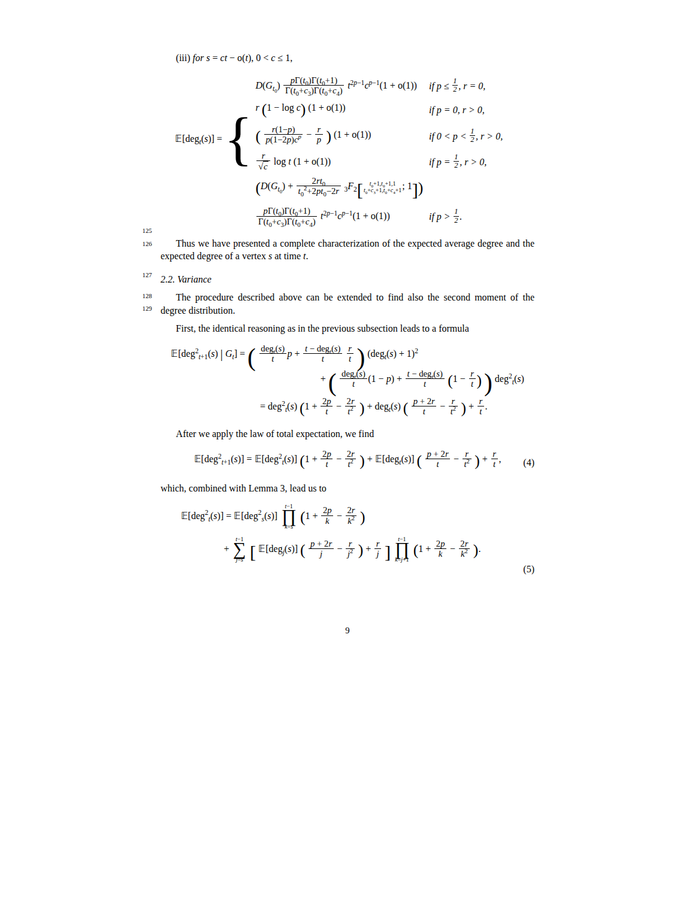125 126 127 128 129
(iii) for s = ct − o(t), 0 < c ≤ 1,
| 𝔼 [deg t ( s )] = | { | D ( G t 0 ) p Γ( t 0 )Γ( t 0 +1) Γ( t 0 + c 3 )Γ( t 0 + c 4 ) t 2 p −1 c p −1 (1 + o (1)) | if p ≤ 1 2 , r = 0, |
| r ( 1 − log c ) (1 + o (1)) | if p = 0, r > 0, |
| ( r (1− p ) p (1−2 p ) c p − r p ) (1 + o (1)) | if 0 < p < 1 2 , r > 0, |
| r √ c log t (1 + o (1)) | if p = 1 2 , r > 0, |
| ( D ( G t 0 ) + 2 rt 0 t 0 2 +2 pt 0 −2 r 3 F 2 [ t 0 +1, t 0 +1,1 t 0 + c 3 +1, t 0 + c 4 +1 ; 1 ] ) | |
| | | p Γ( t 0 )Γ( t 0 +1) Γ( t 0 + c 3 )Γ( t 0 + c 4 ) t 2 p −1 c p −1 (1 + o (1)) | if p > 1 2 . |
Thus we have presented a complete characterization of the expected average degree and the expected degree of a vertex s at time t.
2.2. Variance
The procedure described above can be extended to find also the second moment of the degree distribution.
First, the identical reasoning as in the previous subsection leads to a formula
𝔼[deg2t+1(s) | Gt] = ( degt(s) t p + t − degt(s) t rt ) (degt(s) + 1)2
+ ( degt(s) t(1 − p) + t − degt(s) t (1 − rt) ) deg2t(s)
= deg2t(s) (1 + 2p t − 2r t2 ) + degt(s) ( p + 2r t − rt2 ) + rt.
After we apply the law of total expectation, we find
𝔼[deg2t+1(s)] = 𝔼[deg2t(s)] (1 + 2p t − 2r t2 ) + 𝔼[degt(s)] ( p + 2r t − rt2 ) + rt,
(4)
which, combined with Lemma 3, lead us to
𝔼[deg2t(s)] = 𝔼[deg2s(s)] t−1∏k=s (1 + 2p k − 2r k2 )
+ t−1∑j=s [ 𝔼[degj(s)] ( p + 2r j − rj2 ) + rj ] t−1∏k=j+1 (1 + 2p k − 2r k2 ).
(5)
9